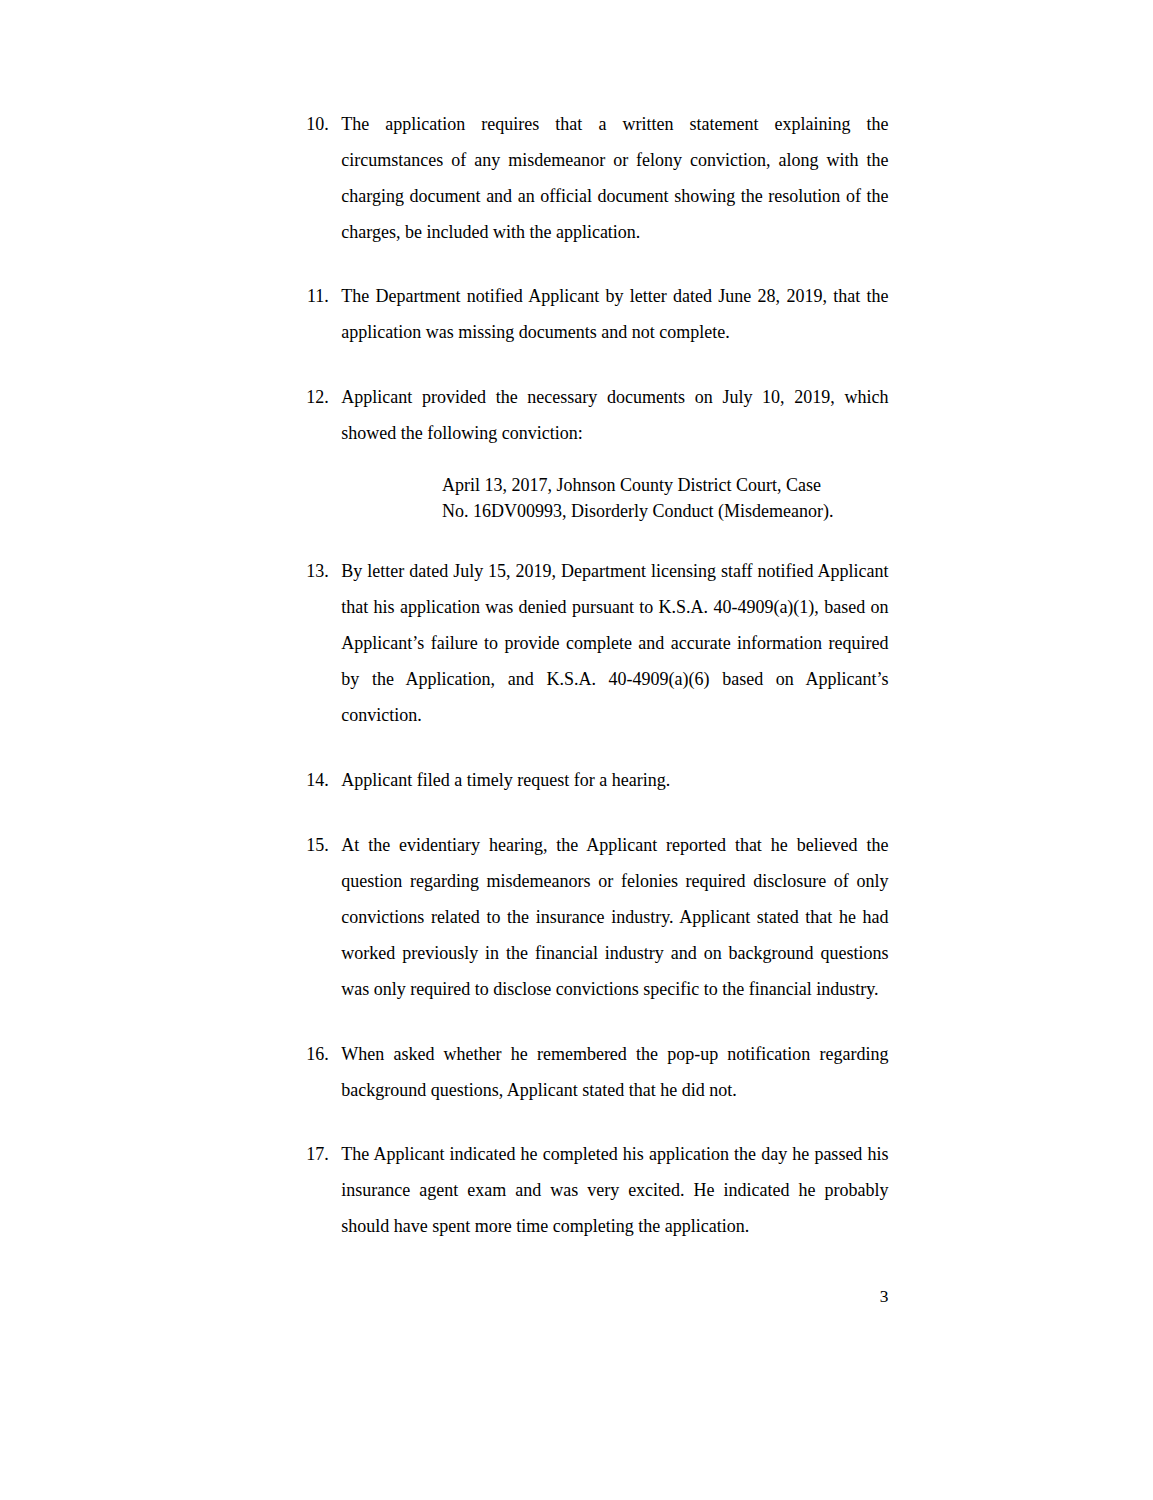The application requires that a written statement explaining the circumstances of any misdemeanor or felony conviction, along with the charging document and an official document showing the resolution of the charges, be included with the application.
The Department notified Applicant by letter dated June 28, 2019, that the application was missing documents and not complete.
Applicant provided the necessary documents on July 10, 2019, which showed the following conviction:
April 13, 2017, Johnson County District Court, Case No. 16DV00993, Disorderly Conduct (Misdemeanor).
By letter dated July 15, 2019, Department licensing staff notified Applicant that his application was denied pursuant to K.S.A. 40-4909(a)(1), based on Applicant’s failure to provide complete and accurate information required by the Application, and K.S.A. 40-4909(a)(6) based on Applicant’s conviction.
Applicant filed a timely request for a hearing.
At the evidentiary hearing, the Applicant reported that he believed the question regarding misdemeanors or felonies required disclosure of only convictions related to the insurance industry. Applicant stated that he had worked previously in the financial industry and on background questions was only required to disclose convictions specific to the financial industry.
When asked whether he remembered the pop-up notification regarding background questions, Applicant stated that he did not.
The Applicant indicated he completed his application the day he passed his insurance agent exam and was very excited. He indicated he probably should have spent more time completing the application.
3